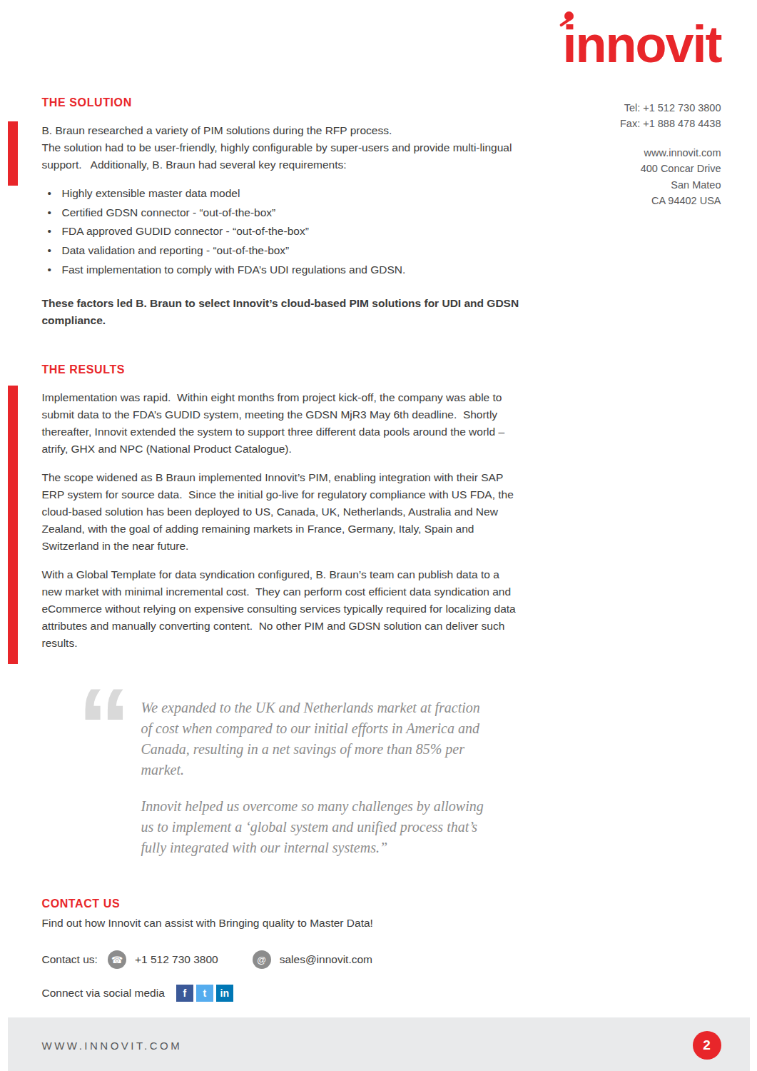innovit
Tel: +1 512 730 3800
Fax: +1 888 478 4438
www.innovit.com
400 Concar Drive
San Mateo
CA 94402 USA
The Solution
B. Braun researched a variety of PIM solutions during the RFP process.
The solution had to be user-friendly, highly configurable by super-users and provide multi-lingual support. Additionally, B. Braun had several key requirements:
Highly extensible master data model
Certified GDSN connector - “out-of-the-box”
FDA approved GUDID connector - “out-of-the-box”
Data validation and reporting - “out-of-the-box”
Fast implementation to comply with FDA’s UDI regulations and GDSN.
These factors led B. Braun to select Innovit’s cloud-based PIM solutions for UDI and GDSN compliance.
The Results
Implementation was rapid. Within eight months from project kick-off, the company was able to submit data to the FDA’s GUDID system, meeting the GDSN MjR3 May 6th deadline. Shortly thereafter, Innovit extended the system to support three different data pools around the world – atrify, GHX and NPC (National Product Catalogue).
The scope widened as B Braun implemented Innovit’s PIM, enabling integration with their SAP ERP system for source data. Since the initial go-live for regulatory compliance with US FDA, the cloud-based solution has been deployed to US, Canada, UK, Netherlands, Australia and New Zealand, with the goal of adding remaining markets in France, Germany, Italy, Spain and Switzerland in the near future.
With a Global Template for data syndication configured, B. Braun’s team can publish data to a new market with minimal incremental cost. They can perform cost efficient data syndication and eCommerce without relying on expensive consulting services typically required for localizing data attributes and manually converting content. No other PIM and GDSN solution can deliver such results.
“
We expanded to the UK and Netherlands market at fraction of cost when compared to our initial efforts in America and Canada, resulting in a net savings of more than 85% per market.
Innovit helped us overcome so many challenges by allowing us to implement a ‘global system and unified process that’s fully integrated with our internal systems.”
Contact Us
Find out how Innovit can assist with Bringing quality to Master Data!
Contact us: ☎ +1 512 730 3800 @ sales@innovit.com
Connect via social media f t in
WWW.INNOVIT.COM
2